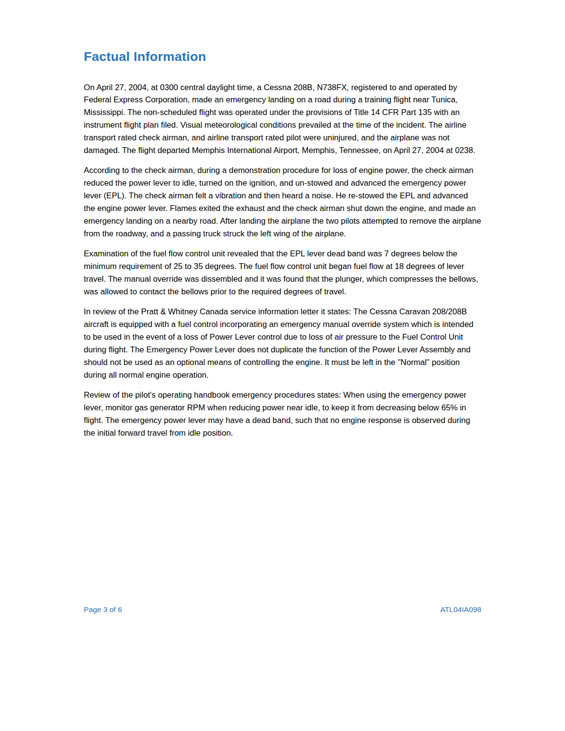Factual Information
On April 27, 2004, at 0300 central daylight time, a Cessna 208B, N738FX, registered to and operated by Federal Express Corporation, made an emergency landing on a road during a training flight near Tunica, Mississippi. The non-scheduled flight was operated under the provisions of Title 14 CFR Part 135 with an instrument flight plan filed. Visual meteorological conditions prevailed at the time of the incident. The airline transport rated check airman, and airline transport rated pilot were uninjured, and the airplane was not damaged. The flight departed Memphis International Airport, Memphis, Tennessee, on April 27, 2004 at 0238.
According to the check airman, during a demonstration procedure for loss of engine power, the check airman reduced the power lever to idle, turned on the ignition, and un-stowed and advanced the emergency power lever (EPL). The check airman felt a vibration and then heard a noise. He re-stowed the EPL and advanced the engine power lever. Flames exited the exhaust and the check airman shut down the engine, and made an emergency landing on a nearby road. After landing the airplane the two pilots attempted to remove the airplane from the roadway, and a passing truck struck the left wing of the airplane.
Examination of the fuel flow control unit revealed that the EPL lever dead band was 7 degrees below the minimum requirement of 25 to 35 degrees. The fuel flow control unit began fuel flow at 18 degrees of lever travel. The manual override was dissembled and it was found that the plunger, which compresses the bellows, was allowed to contact the bellows prior to the required degrees of travel.
In review of the Pratt & Whitney Canada service information letter it states: The Cessna Caravan 208/208B aircraft is equipped with a fuel control incorporating an emergency manual override system which is intended to be used in the event of a loss of Power Lever control due to loss of air pressure to the Fuel Control Unit during flight. The Emergency Power Lever does not duplicate the function of the Power Lever Assembly and should not be used as an optional means of controlling the engine. It must be left in the "Normal" position during all normal engine operation.
Review of the pilot's operating handbook emergency procedures states: When using the emergency power lever, monitor gas generator RPM when reducing power near idle, to keep it from decreasing below 65% in flight. The emergency power lever may have a dead band, such that no engine response is observed during the initial forward travel from idle position.
Page 3 of 6 ATL04IA098